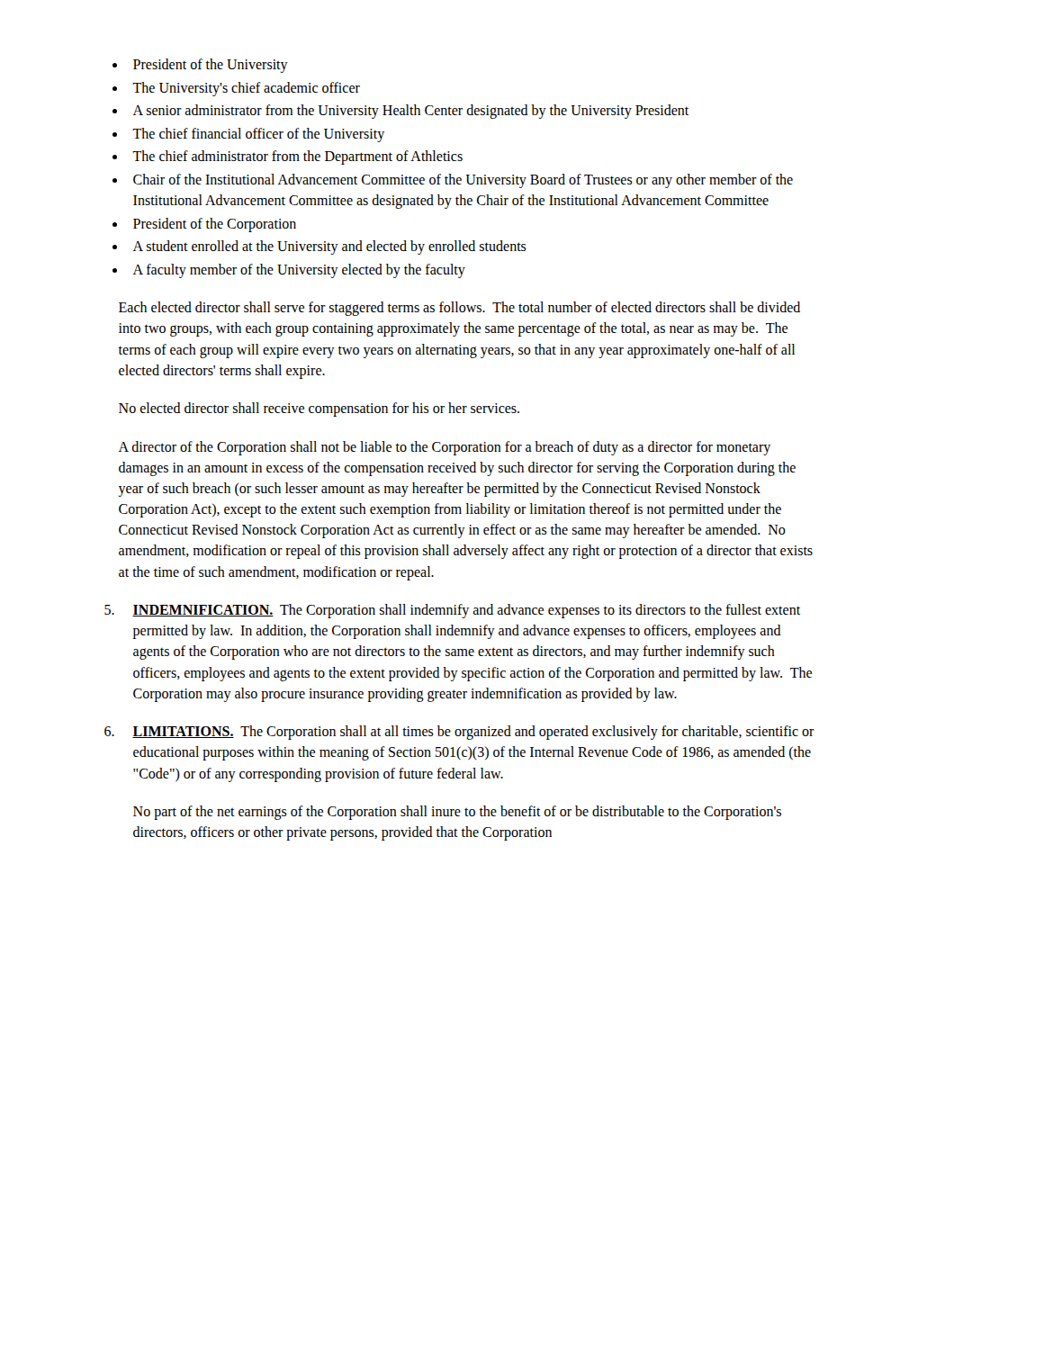President of the University
The University's chief academic officer
A senior administrator from the University Health Center designated by the University President
The chief financial officer of the University
The chief administrator from the Department of Athletics
Chair of the Institutional Advancement Committee of the University Board of Trustees or any other member of the Institutional Advancement Committee as designated by the Chair of the Institutional Advancement Committee
President of the Corporation
A student enrolled at the University and elected by enrolled students
A faculty member of the University elected by the faculty
Each elected director shall serve for staggered terms as follows. The total number of elected directors shall be divided into two groups, with each group containing approximately the same percentage of the total, as near as may be. The terms of each group will expire every two years on alternating years, so that in any year approximately one-half of all elected directors' terms shall expire.
No elected director shall receive compensation for his or her services.
A director of the Corporation shall not be liable to the Corporation for a breach of duty as a director for monetary damages in an amount in excess of the compensation received by such director for serving the Corporation during the year of such breach (or such lesser amount as may hereafter be permitted by the Connecticut Revised Nonstock Corporation Act), except to the extent such exemption from liability or limitation thereof is not permitted under the Connecticut Revised Nonstock Corporation Act as currently in effect or as the same may hereafter be amended. No amendment, modification or repeal of this provision shall adversely affect any right or protection of a director that exists at the time of such amendment, modification or repeal.
INDEMNIFICATION. The Corporation shall indemnify and advance expenses to its directors to the fullest extent permitted by law. In addition, the Corporation shall indemnify and advance expenses to officers, employees and agents of the Corporation who are not directors to the same extent as directors, and may further indemnify such officers, employees and agents to the extent provided by specific action of the Corporation and permitted by law. The Corporation may also procure insurance providing greater indemnification as provided by law.
LIMITATIONS. The Corporation shall at all times be organized and operated exclusively for charitable, scientific or educational purposes within the meaning of Section 501(c)(3) of the Internal Revenue Code of 1986, as amended (the "Code") or of any corresponding provision of future federal law.
No part of the net earnings of the Corporation shall inure to the benefit of or be distributable to the Corporation's directors, officers or other private persons, provided that the Corporation